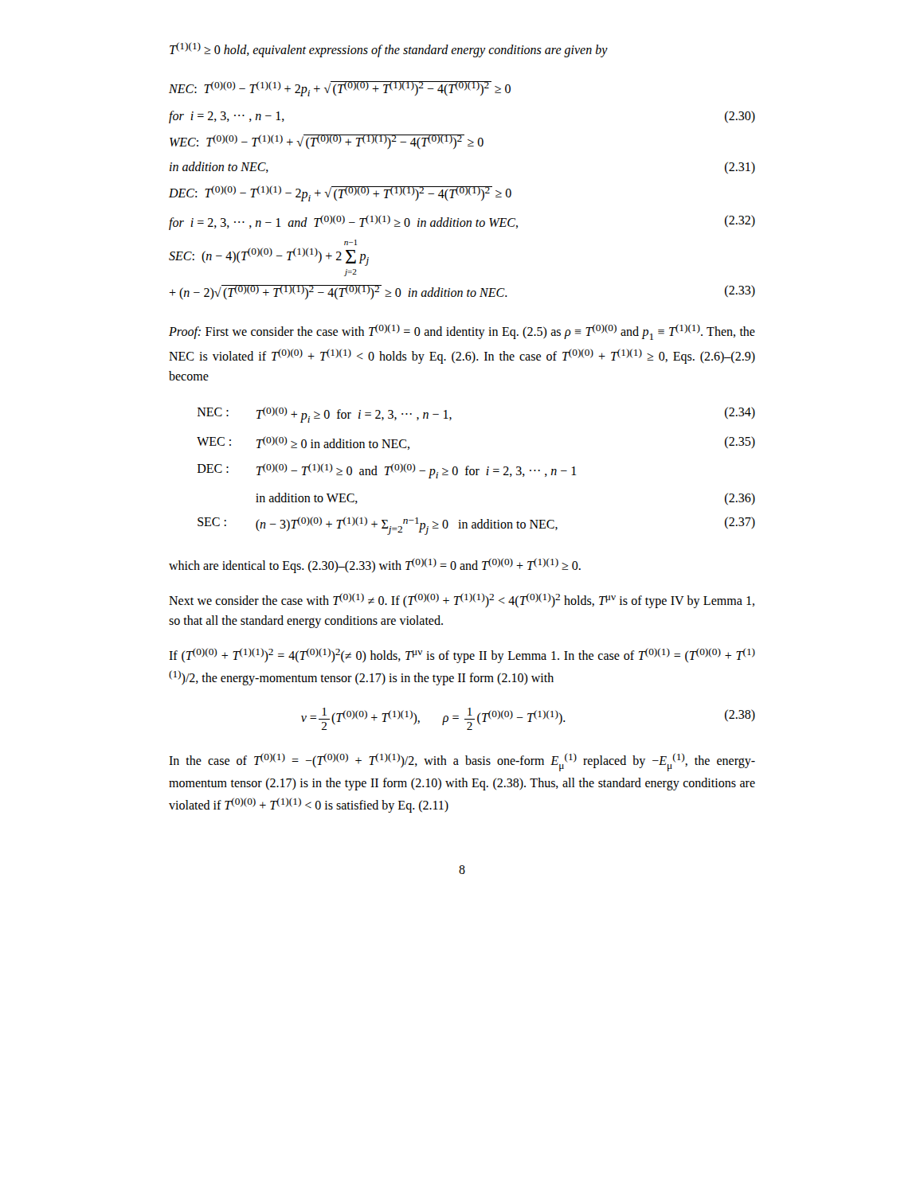T(1)(1) ≥ 0 hold, equivalent expressions of the standard energy conditions are given by
| NEC : T (0)(0) − T (1)(1) + 2 p i + √ ( T (0)(0) + T (1)(1) ) 2 − 4( T (0)(1) ) 2 ≥ 0 | |
| for i = 2, 3, ··· , n − 1, | (2.30) |
| WEC : T (0)(0) − T (1)(1) + √ ( T (0)(0) + T (1)(1) ) 2 − 4( T (0)(1) ) 2 ≥ 0 | |
| in addition to NEC , | (2.31) |
| DEC : T (0)(0) − T (1)(1) − 2 p i + √ ( T (0)(0) + T (1)(1) ) 2 − 4( T (0)(1) ) 2 ≥ 0 | |
| for i = 2, 3, ··· , n − 1 and T (0)(0) − T (1)(1) ≥ 0 in addition to WEC , | (2.32) |
| SEC : ( n − 4)( T (0)(0) − T (1)(1) ) + 2 n −1 Σ j =2 p j | |
| + ( n − 2) √ ( T (0)(0) + T (1)(1) ) 2 − 4( T (0)(1) ) 2 ≥ 0 in addition to NEC . | (2.33) |
Proof: First we consider the case with T(0)(1) = 0 and identity in Eq. (2.5) as ρ ≡ T(0)(0) and p1 ≡ T(1)(1). Then, the NEC is violated if T(0)(0) + T(1)(1) < 0 holds by Eq. (2.6). In the case of T(0)(0) + T(1)(1) ≥ 0, Eqs. (2.6)–(2.9) become
| | NEC : | T (0)(0) + p i ≥ 0 for i = 2, 3, ··· , n − 1, | (2.34) |
| | WEC : | T (0)(0) ≥ 0 in addition to NEC, | (2.35) |
| | DEC : | T (0)(0) − T (1)(1) ≥ 0 and T (0)(0) − p i ≥ 0 for i = 2, 3, ··· , n − 1 | |
| | | in addition to WEC, | (2.36) |
| | SEC : | ( n − 3) T (0)(0) + T (1)(1) + Σ j =2 n −1 p j ≥ 0 in addition to NEC, | (2.37) |
which are identical to Eqs. (2.30)–(2.33) with T(0)(1) = 0 and T(0)(0) + T(1)(1) ≥ 0.
Next we consider the case with T(0)(1) ≠ 0. If (T(0)(0) + T(1)(1))2 < 4(T(0)(1))2 holds, Tμν is of type IV by Lemma 1, so that all the standard energy conditions are violated.
If (T(0)(0) + T(1)(1))2 = 4(T(0)(1))2(≠ 0) holds, Tμν is of type II by Lemma 1. In the case of T(0)(1) = (T(0)(0) + T(1)(1))/2, the energy-momentum tensor (2.17) is in the type II form (2.10) with
| ν = 1 2 ( T (0)(0) + T (1)(1) ), ρ = 1 2 ( T (0)(0) − T (1)(1) ). | (2.38) |
In the case of T(0)(1) = −(T(0)(0) + T(1)(1))/2, with a basis one-form Eμ(1) replaced by −Eμ(1), the energy-momentum tensor (2.17) is in the type II form (2.10) with Eq. (2.38). Thus, all the standard energy conditions are violated if T(0)(0) + T(1)(1) < 0 is satisfied by Eq. (2.11)
8